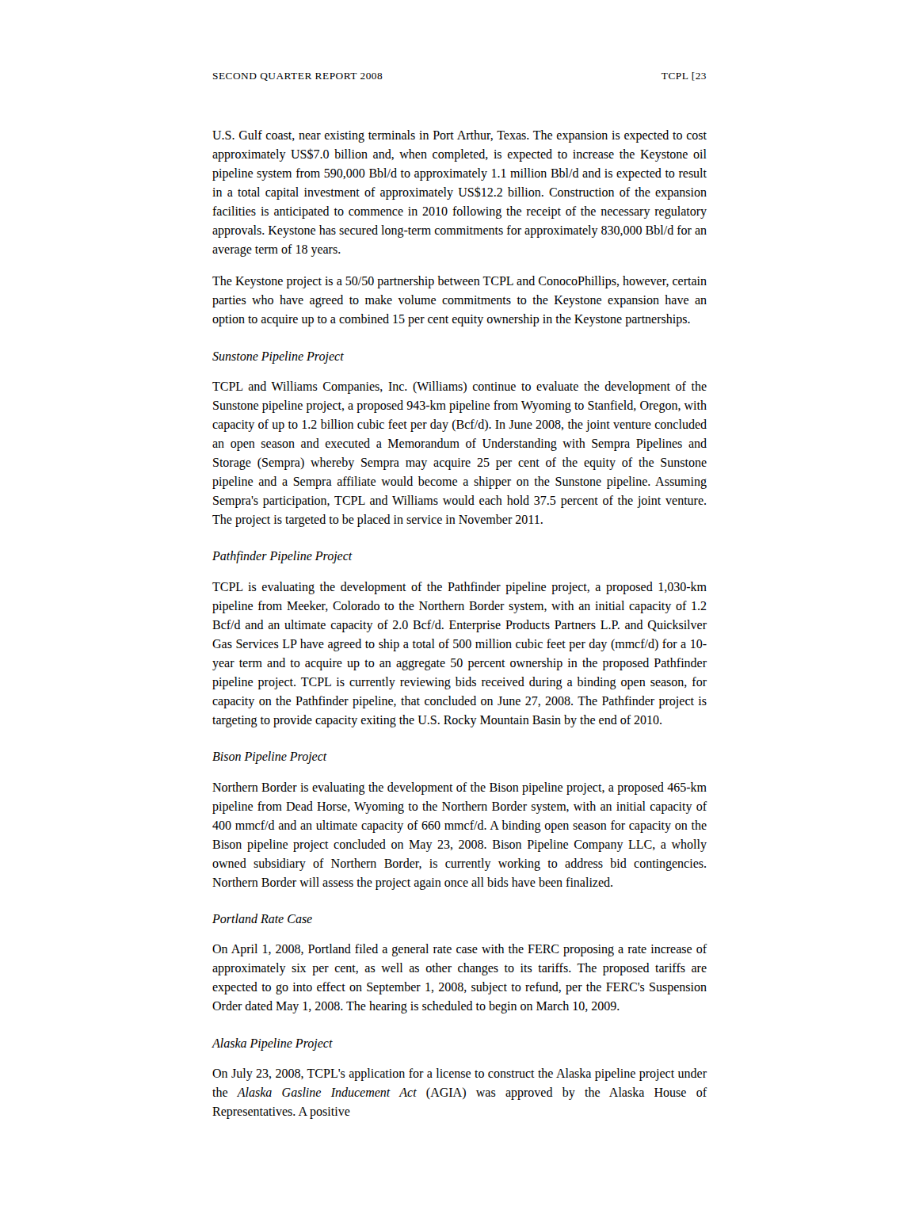SECOND QUARTER REPORT 2008
TCPL [23
U.S. Gulf coast, near existing terminals in Port Arthur, Texas. The expansion is expected to cost approximately US$7.0 billion and, when completed, is expected to increase the Keystone oil pipeline system from 590,000 Bbl/d to approximately 1.1 million Bbl/d and is expected to result in a total capital investment of approximately US$12.2 billion. Construction of the expansion facilities is anticipated to commence in 2010 following the receipt of the necessary regulatory approvals. Keystone has secured long-term commitments for approximately 830,000 Bbl/d for an average term of 18 years.
The Keystone project is a 50/50 partnership between TCPL and ConocoPhillips, however, certain parties who have agreed to make volume commitments to the Keystone expansion have an option to acquire up to a combined 15 per cent equity ownership in the Keystone partnerships.
Sunstone Pipeline Project
TCPL and Williams Companies, Inc. (Williams) continue to evaluate the development of the Sunstone pipeline project, a proposed 943-km pipeline from Wyoming to Stanfield, Oregon, with capacity of up to 1.2 billion cubic feet per day (Bcf/d). In June 2008, the joint venture concluded an open season and executed a Memorandum of Understanding with Sempra Pipelines and Storage (Sempra) whereby Sempra may acquire 25 per cent of the equity of the Sunstone pipeline and a Sempra affiliate would become a shipper on the Sunstone pipeline. Assuming Sempra's participation, TCPL and Williams would each hold 37.5 percent of the joint venture. The project is targeted to be placed in service in November 2011.
Pathfinder Pipeline Project
TCPL is evaluating the development of the Pathfinder pipeline project, a proposed 1,030-km pipeline from Meeker, Colorado to the Northern Border system, with an initial capacity of 1.2 Bcf/d and an ultimate capacity of 2.0 Bcf/d. Enterprise Products Partners L.P. and Quicksilver Gas Services LP have agreed to ship a total of 500 million cubic feet per day (mmcf/d) for a 10-year term and to acquire up to an aggregate 50 percent ownership in the proposed Pathfinder pipeline project. TCPL is currently reviewing bids received during a binding open season, for capacity on the Pathfinder pipeline, that concluded on June 27, 2008. The Pathfinder project is targeting to provide capacity exiting the U.S. Rocky Mountain Basin by the end of 2010.
Bison Pipeline Project
Northern Border is evaluating the development of the Bison pipeline project, a proposed 465-km pipeline from Dead Horse, Wyoming to the Northern Border system, with an initial capacity of 400 mmcf/d and an ultimate capacity of 660 mmcf/d. A binding open season for capacity on the Bison pipeline project concluded on May 23, 2008. Bison Pipeline Company LLC, a wholly owned subsidiary of Northern Border, is currently working to address bid contingencies. Northern Border will assess the project again once all bids have been finalized.
Portland Rate Case
On April 1, 2008, Portland filed a general rate case with the FERC proposing a rate increase of approximately six per cent, as well as other changes to its tariffs. The proposed tariffs are expected to go into effect on September 1, 2008, subject to refund, per the FERC's Suspension Order dated May 1, 2008. The hearing is scheduled to begin on March 10, 2009.
Alaska Pipeline Project
On July 23, 2008, TCPL's application for a license to construct the Alaska pipeline project under the Alaska Gasline Inducement Act (AGIA) was approved by the Alaska House of Representatives. A positive